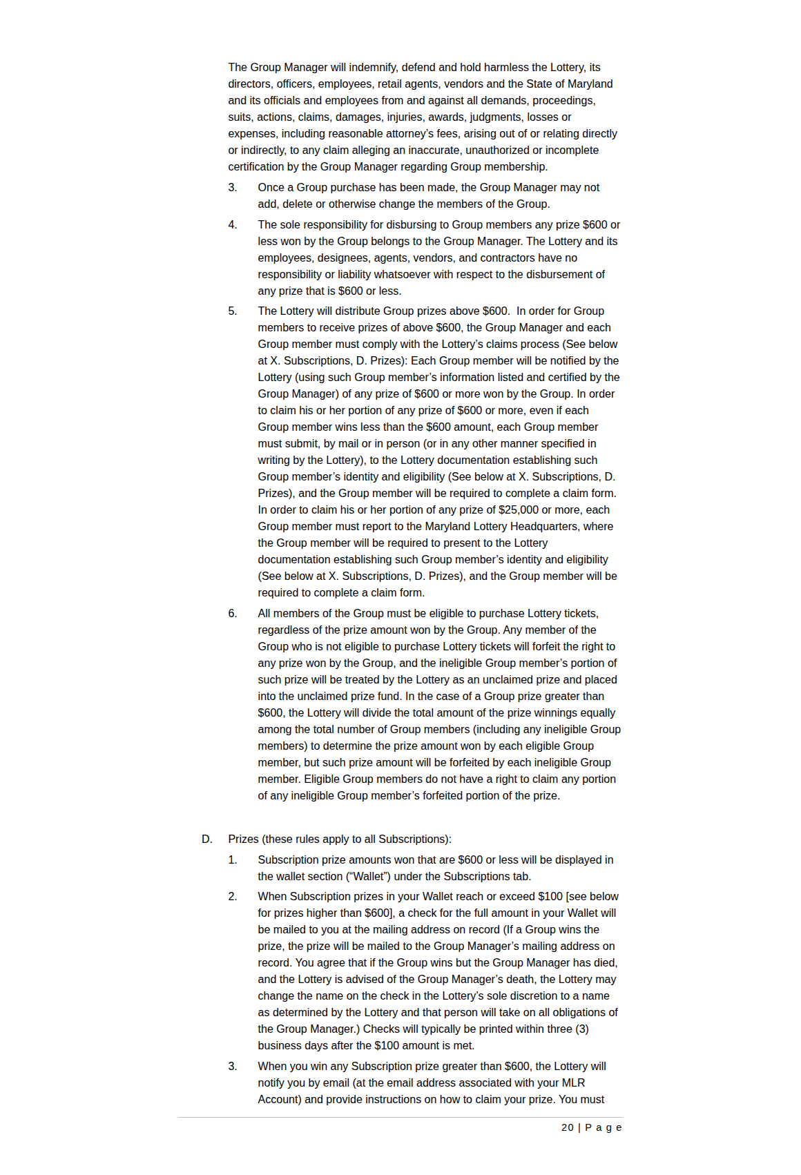The Group Manager will indemnify, defend and hold harmless the Lottery, its directors, officers, employees, retail agents, vendors and the State of Maryland and its officials and employees from and against all demands, proceedings, suits, actions, claims, damages, injuries, awards, judgments, losses or expenses, including reasonable attorney’s fees, arising out of or relating directly or indirectly, to any claim alleging an inaccurate, unauthorized or incomplete certification by the Group Manager regarding Group membership.
3. Once a Group purchase has been made, the Group Manager may not add, delete or otherwise change the members of the Group.
4. The sole responsibility for disbursing to Group members any prize $600 or less won by the Group belongs to the Group Manager. The Lottery and its employees, designees, agents, vendors, and contractors have no responsibility or liability whatsoever with respect to the disbursement of any prize that is $600 or less.
5. The Lottery will distribute Group prizes above $600. In order for Group members to receive prizes of above $600, the Group Manager and each Group member must comply with the Lottery’s claims process (See below at X. Subscriptions, D. Prizes): Each Group member will be notified by the Lottery (using such Group member’s information listed and certified by the Group Manager) of any prize of $600 or more won by the Group. In order to claim his or her portion of any prize of $600 or more, even if each Group member wins less than the $600 amount, each Group member must submit, by mail or in person (or in any other manner specified in writing by the Lottery), to the Lottery documentation establishing such Group member’s identity and eligibility (See below at X. Subscriptions, D. Prizes), and the Group member will be required to complete a claim form. In order to claim his or her portion of any prize of $25,000 or more, each Group member must report to the Maryland Lottery Headquarters, where the Group member will be required to present to the Lottery documentation establishing such Group member’s identity and eligibility (See below at X. Subscriptions, D. Prizes), and the Group member will be required to complete a claim form.
6. All members of the Group must be eligible to purchase Lottery tickets, regardless of the prize amount won by the Group. Any member of the Group who is not eligible to purchase Lottery tickets will forfeit the right to any prize won by the Group, and the ineligible Group member’s portion of such prize will be treated by the Lottery as an unclaimed prize and placed into the unclaimed prize fund. In the case of a Group prize greater than $600, the Lottery will divide the total amount of the prize winnings equally among the total number of Group members (including any ineligible Group members) to determine the prize amount won by each eligible Group member, but such prize amount will be forfeited by each ineligible Group member. Eligible Group members do not have a right to claim any portion of any ineligible Group member’s forfeited portion of the prize.
D. Prizes (these rules apply to all Subscriptions):
1. Subscription prize amounts won that are $600 or less will be displayed in the wallet section (“Wallet”) under the Subscriptions tab.
2. When Subscription prizes in your Wallet reach or exceed $100 [see below for prizes higher than $600], a check for the full amount in your Wallet will be mailed to you at the mailing address on record (If a Group wins the prize, the prize will be mailed to the Group Manager’s mailing address on record. You agree that if the Group wins but the Group Manager has died, and the Lottery is advised of the Group Manager’s death, the Lottery may change the name on the check in the Lottery’s sole discretion to a name as determined by the Lottery and that person will take on all obligations of the Group Manager.) Checks will typically be printed within three (3) business days after the $100 amount is met.
3. When you win any Subscription prize greater than $600, the Lottery will notify you by email (at the email address associated with your MLR Account) and provide instructions on how to claim your prize. You must
20 | P a g e